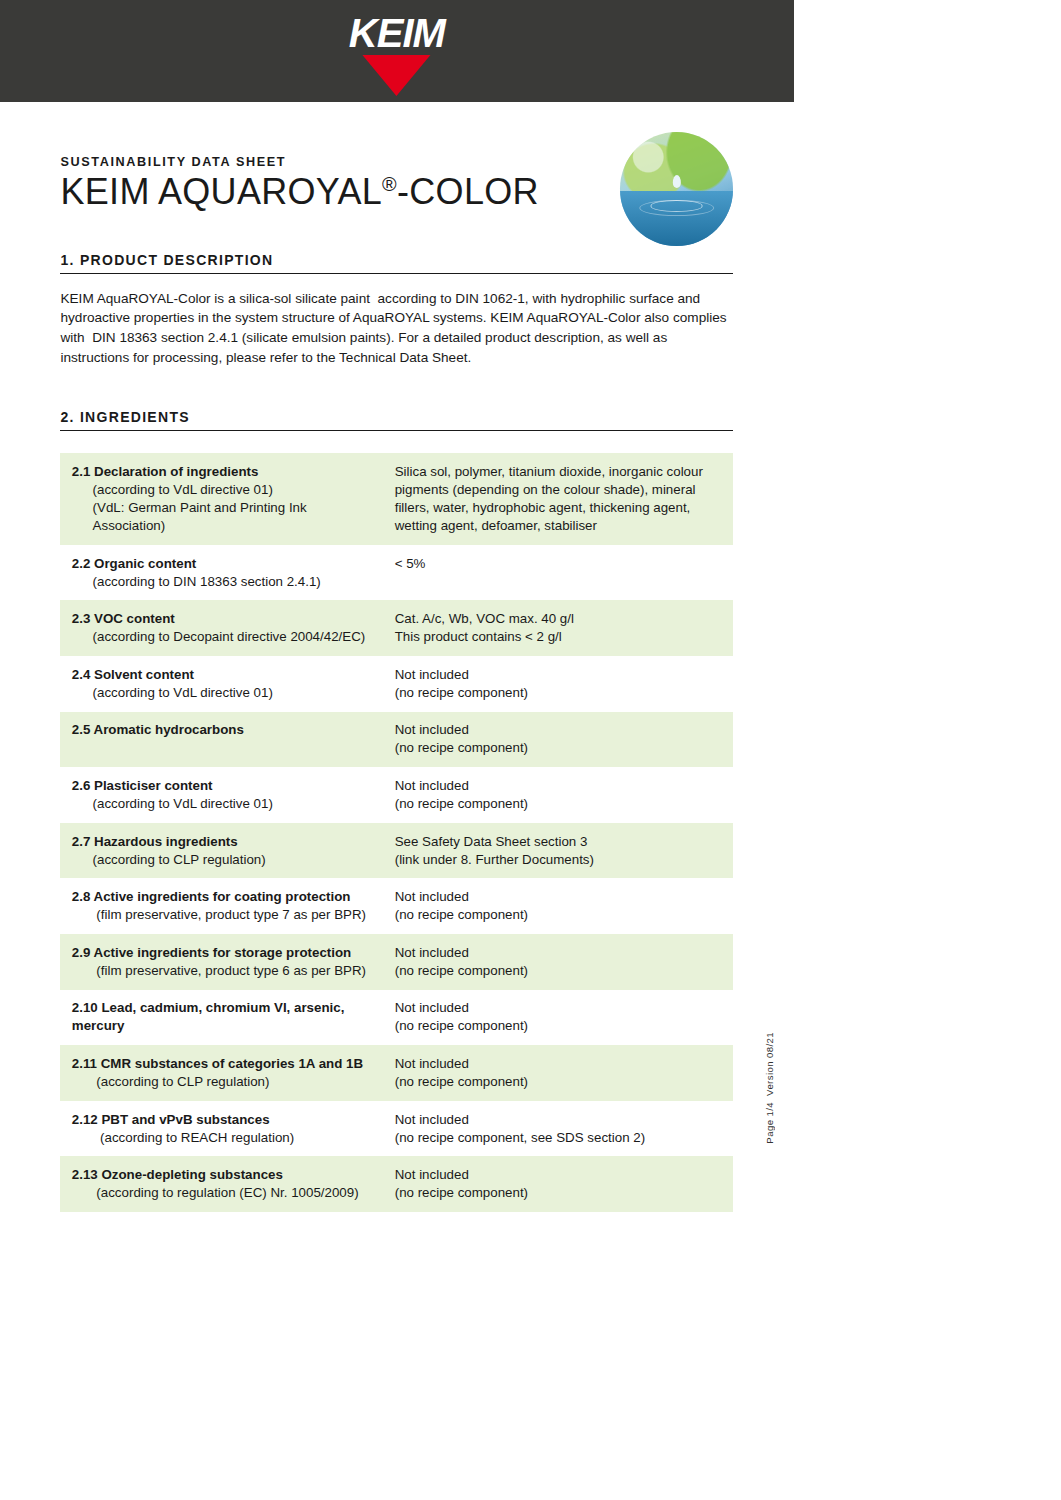KEIM
Sustainability data sheet
KEIM AQUAROYAL®-COLOR
1. Product description
KEIM AquaROYAL-Color is a silica-sol silicate paint according to DIN 1062-1, with hydrophilic surface and hydroactive properties in the system structure of AquaROYAL systems. KEIM AquaROYAL-Color also complies with DIN 18363 section 2.4.1 (silicate emulsion paints). For a detailed product description, as well as instructions for processing, please refer to the Technical Data Sheet.
2. Ingredients
| 2.1 Declaration of ingredients (according to VdL directive 01) (VdL: German Paint and Printing Ink Association) | Silica sol, polymer, titanium dioxide, inorganic colour pigments (depending on the colour shade), mineral fillers, water, hydrophobic agent, thickening agent, wetting agent, defoamer, stabiliser |
| 2.2 Organic content (according to DIN 18363 section 2.4.1) | < 5% |
| 2.3 VOC content (according to Decopaint directive 2004/42/EC) | Cat. A/c, Wb, VOC max. 40 g/l This product contains < 2 g/l |
| 2.4 Solvent content (according to VdL directive 01) | Not included (no recipe component) |
| 2.5 Aromatic hydrocarbons | Not included (no recipe component) |
| 2.6 Plasticiser content (according to VdL directive 01) | Not included (no recipe component) |
| 2.7 Hazardous ingredients (according to CLP regulation) | See Safety Data Sheet section 3 (link under 8. Further Documents) |
| 2.8 Active ingredients for coating protection (film preservative, product type 7 as per BPR) | Not included (no recipe component) |
| 2.9 Active ingredients for storage protection (film preservative, product type 6 as per BPR) | Not included (no recipe component) |
| 2.10 Lead, cadmium, chromium VI, arsenic, mercury | Not included (no recipe component) |
| 2.11 CMR substances of categories 1A and 1B (according to CLP regulation) | Not included (no recipe component) |
| 2.12 PBT and vPvB substances (according to REACH regulation) | Not included (no recipe component, see SDS section 2) |
| 2.13 Ozone-depleting substances (according to regulation (EC) Nr. 1005/2009) | Not included (no recipe component) |
Page 1/4 Version 08/21